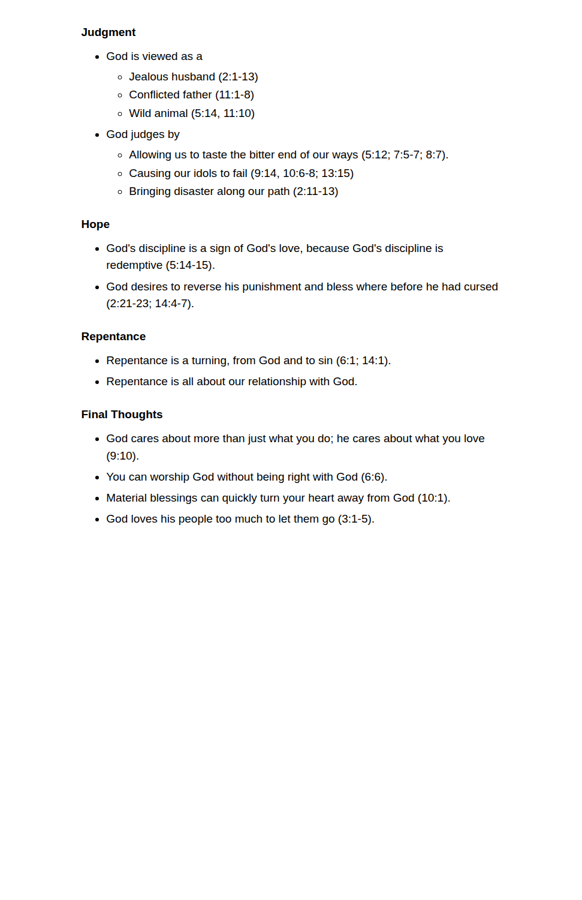Judgment
God is viewed as a
Jealous husband (2:1-13)
Conflicted father (11:1-8)
Wild animal (5:14, 11:10)
God judges by
Allowing us to taste the bitter end of our ways (5:12; 7:5-7; 8:7).
Causing our idols to fail (9:14, 10:6-8; 13:15)
Bringing disaster along our path (2:11-13)
Hope
God's discipline is a sign of God's love, because God's discipline is redemptive (5:14-15).
God desires to reverse his punishment and bless where before he had cursed (2:21-23; 14:4-7).
Repentance
Repentance is a turning, from God and to sin (6:1; 14:1).
Repentance is all about our relationship with God.
Final Thoughts
God cares about more than just what you do; he cares about what you love (9:10).
You can worship God without being right with God (6:6).
Material blessings can quickly turn your heart away from God (10:1).
God loves his people too much to let them go (3:1-5).